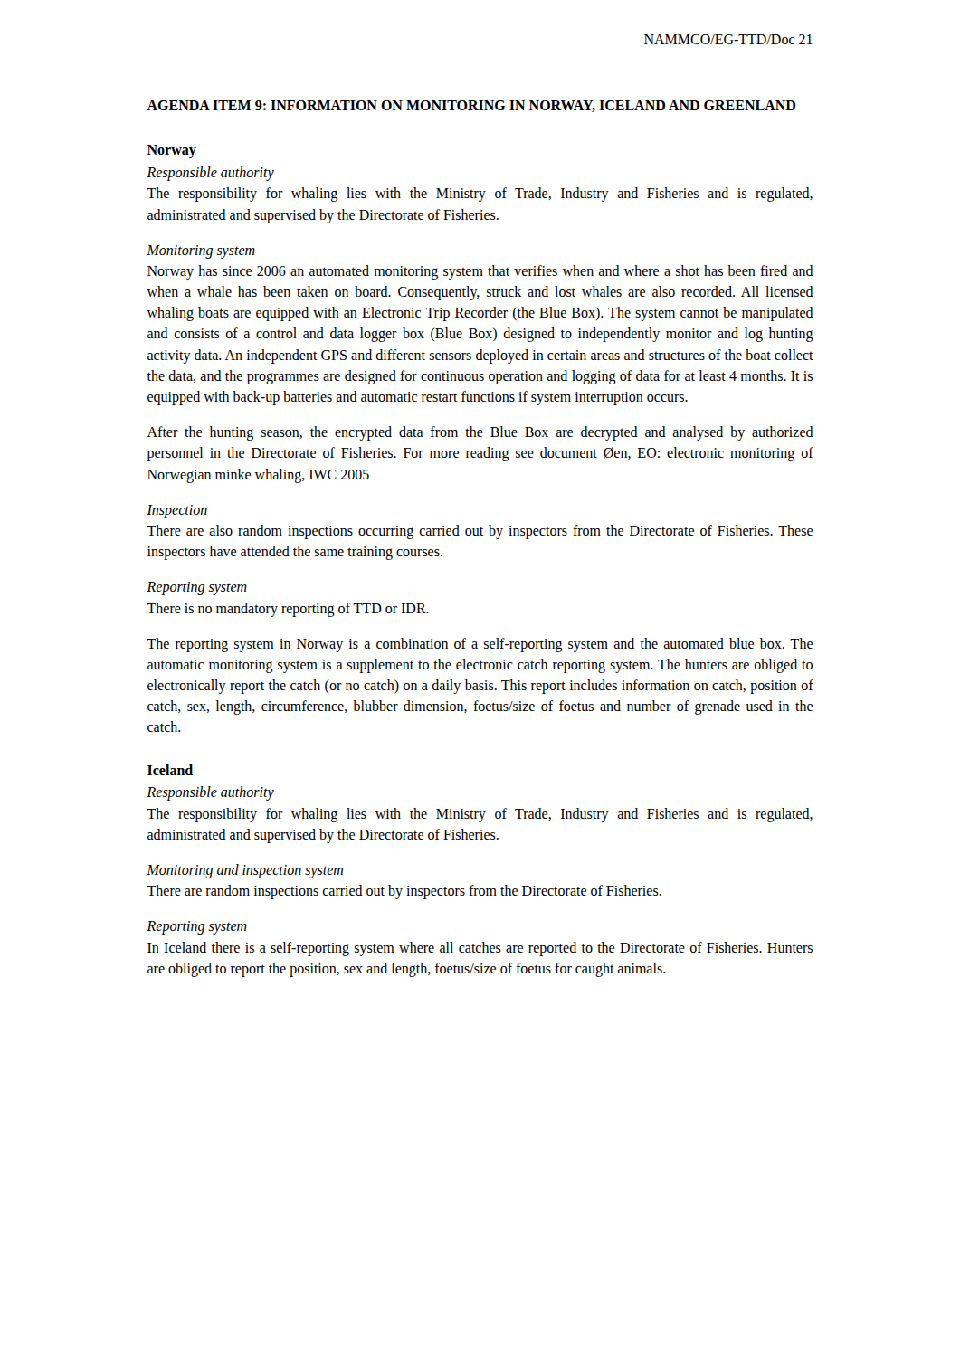NAMMCO/EG-TTD/Doc 21
Agenda item 9: Information on monitoring in Norway, Iceland and Greenland
Norway
Responsible authority
The responsibility for whaling lies with the Ministry of Trade, Industry and Fisheries and is regulated, administrated and supervised by the Directorate of Fisheries.
Monitoring system
Norway has since 2006 an automated monitoring system that verifies when and where a shot has been fired and when a whale has been taken on board. Consequently, struck and lost whales are also recorded. All licensed whaling boats are equipped with an Electronic Trip Recorder (the Blue Box). The system cannot be manipulated and consists of a control and data logger box (Blue Box) designed to independently monitor and log hunting activity data. An independent GPS and different sensors deployed in certain areas and structures of the boat collect the data, and the programmes are designed for continuous operation and logging of data for at least 4 months. It is equipped with back-up batteries and automatic restart functions if system interruption occurs.
After the hunting season, the encrypted data from the Blue Box are decrypted and analysed by authorized personnel in the Directorate of Fisheries. For more reading see document Øen, EO: electronic monitoring of Norwegian minke whaling, IWC 2005
Inspection
There are also random inspections occurring carried out by inspectors from the Directorate of Fisheries. These inspectors have attended the same training courses.
Reporting system
There is no mandatory reporting of TTD or IDR.
The reporting system in Norway is a combination of a self-reporting system and the automated blue box. The automatic monitoring system is a supplement to the electronic catch reporting system. The hunters are obliged to electronically report the catch (or no catch) on a daily basis. This report includes information on catch, position of catch, sex, length, circumference, blubber dimension, foetus/size of foetus and number of grenade used in the catch.
Iceland
Responsible authority
The responsibility for whaling lies with the Ministry of Trade, Industry and Fisheries and is regulated, administrated and supervised by the Directorate of Fisheries.
Monitoring and inspection system
There are random inspections carried out by inspectors from the Directorate of Fisheries.
Reporting system
In Iceland there is a self-reporting system where all catches are reported to the Directorate of Fisheries. Hunters are obliged to report the position, sex and length, foetus/size of foetus for caught animals.